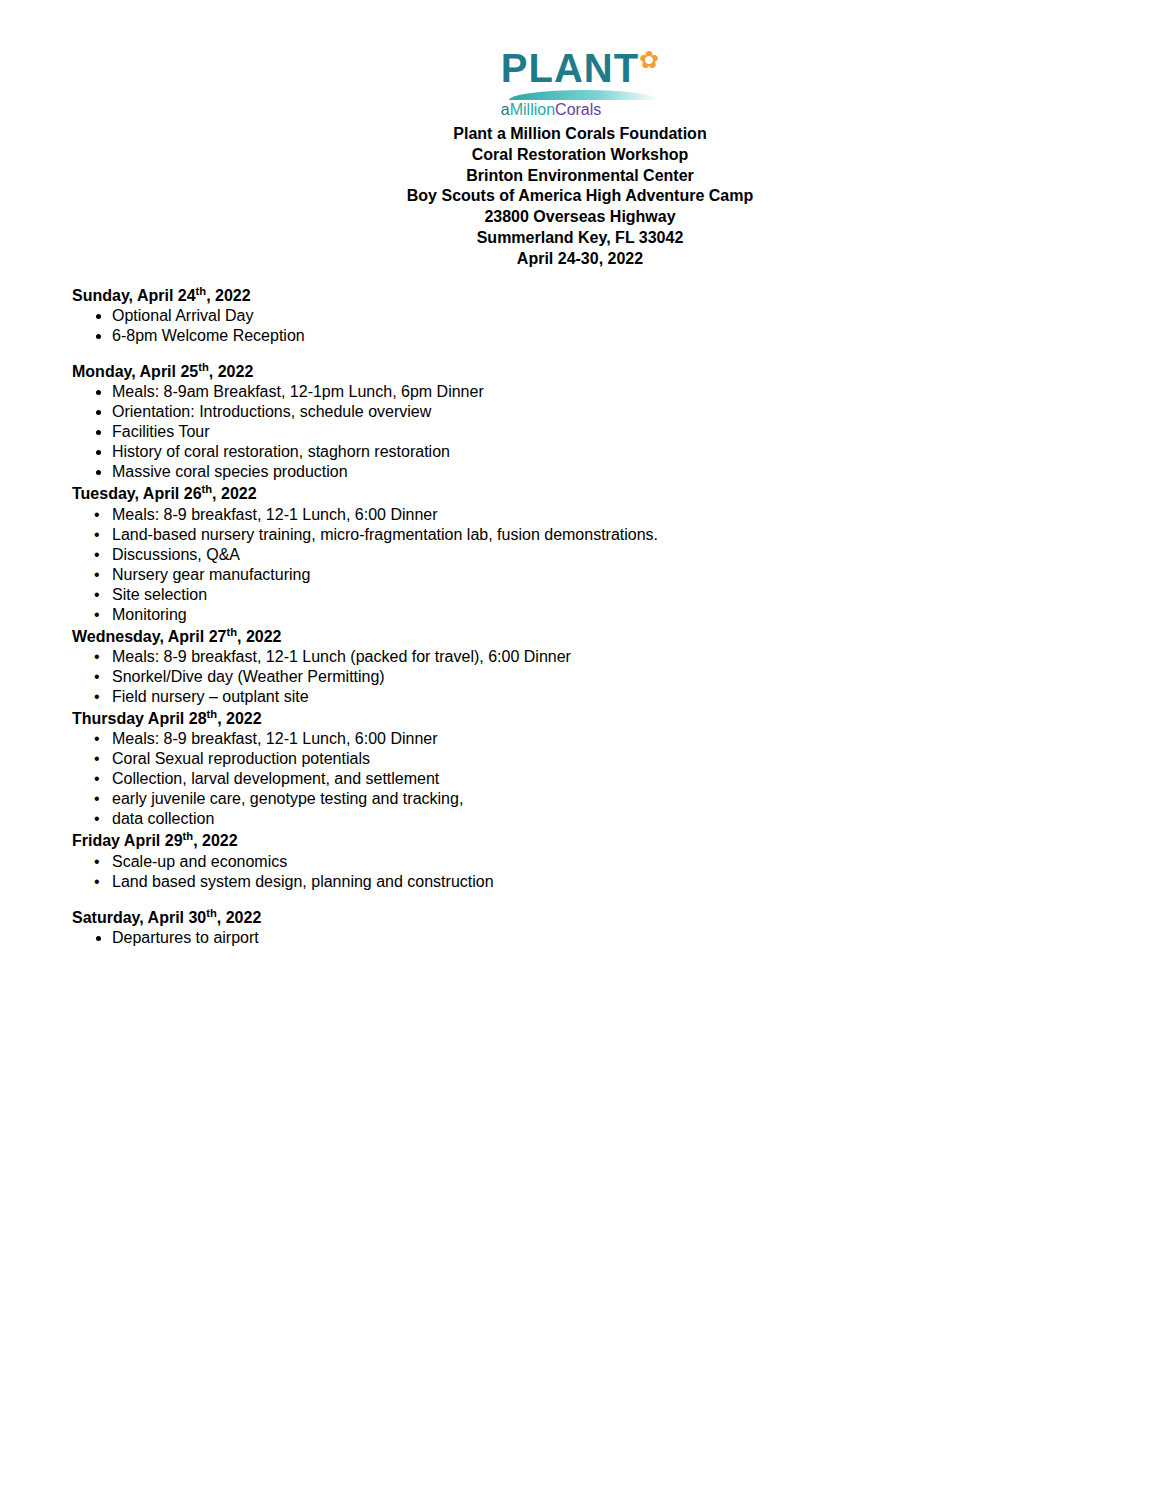PLANT✿ aMillion Corals
Plant a Million Corals Foundation
Coral Restoration Workshop
Brinton Environmental Center
Boy Scouts of America High Adventure Camp
23800 Overseas Highway
Summerland Key, FL 33042
April 24-30, 2022
Sunday, April 24th, 2022
Optional Arrival Day
6-8pm Welcome Reception
Monday, April 25th, 2022
Meals: 8-9am Breakfast, 12-1pm Lunch, 6pm Dinner
Orientation: Introductions, schedule overview
Facilities Tour
History of coral restoration, staghorn restoration
Massive coral species production
Tuesday, April 26th, 2022
Meals: 8-9 breakfast, 12-1 Lunch, 6:00 Dinner
Land-based nursery training, micro-fragmentation lab, fusion demonstrations.
Discussions, Q&A
Nursery gear manufacturing
Site selection
Monitoring
Wednesday, April 27th, 2022
Meals: 8-9 breakfast, 12-1 Lunch (packed for travel), 6:00 Dinner
Snorkel/Dive day (Weather Permitting)
Field nursery – outplant site
Thursday April 28th, 2022
Meals: 8-9 breakfast, 12-1 Lunch, 6:00 Dinner
Coral Sexual reproduction potentials
Collection, larval development, and settlement
early juvenile care, genotype testing and tracking,
data collection
Friday April 29th, 2022
Scale-up and economics
Land based system design, planning and construction
Saturday, April 30th, 2022
Departures to airport